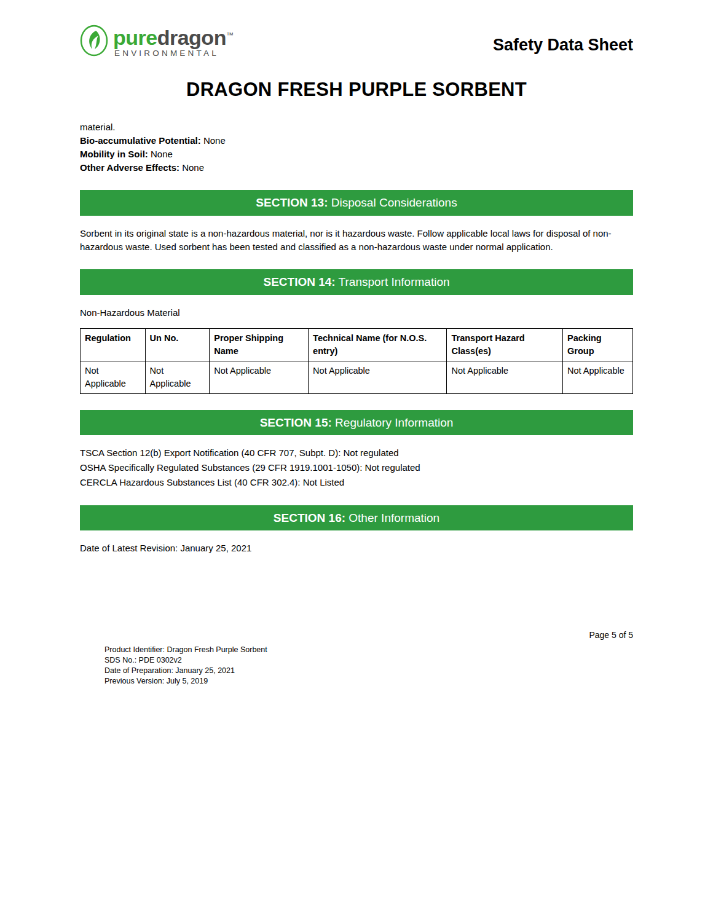pure dragon™
ENVIRONMENTAL
Safety Data Sheet
DRAGON FRESH PURPLE SORBENT
material.
Bio-accumulative Potential: None
Mobility in Soil: None
Other Adverse Effects: None
SECTION 13: Disposal Considerations
Sorbent in its original state is a non-hazardous material, nor is it hazardous waste. Follow applicable local laws for disposal of non-hazardous waste. Used sorbent has been tested and classified as a non-hazardous waste under normal application.
SECTION 14: Transport Information
Non-Hazardous Material
| Regulation | Un No. | Proper Shipping Name | Technical Name (for N.O.S. entry) | Transport Hazard Class(es) | Packing Group |
| --- | --- | --- | --- | --- | --- |
| Not Applicable | Not Applicable | Not Applicable | Not Applicable | Not Applicable | Not Applicable |
SECTION 15: Regulatory Information
TSCA Section 12(b) Export Notification (40 CFR 707, Subpt. D): Not regulated
OSHA Specifically Regulated Substances (29 CFR 1919.1001-1050): Not regulated
CERCLA Hazardous Substances List (40 CFR 302.4): Not Listed
SECTION 16: Other Information
Date of Latest Revision: January 25, 2021
Page 5 of 5
Product Identifier: Dragon Fresh Purple Sorbent
SDS No.: PDE 0302v2
Date of Preparation: January 25, 2021
Previous Version: July 5, 2019